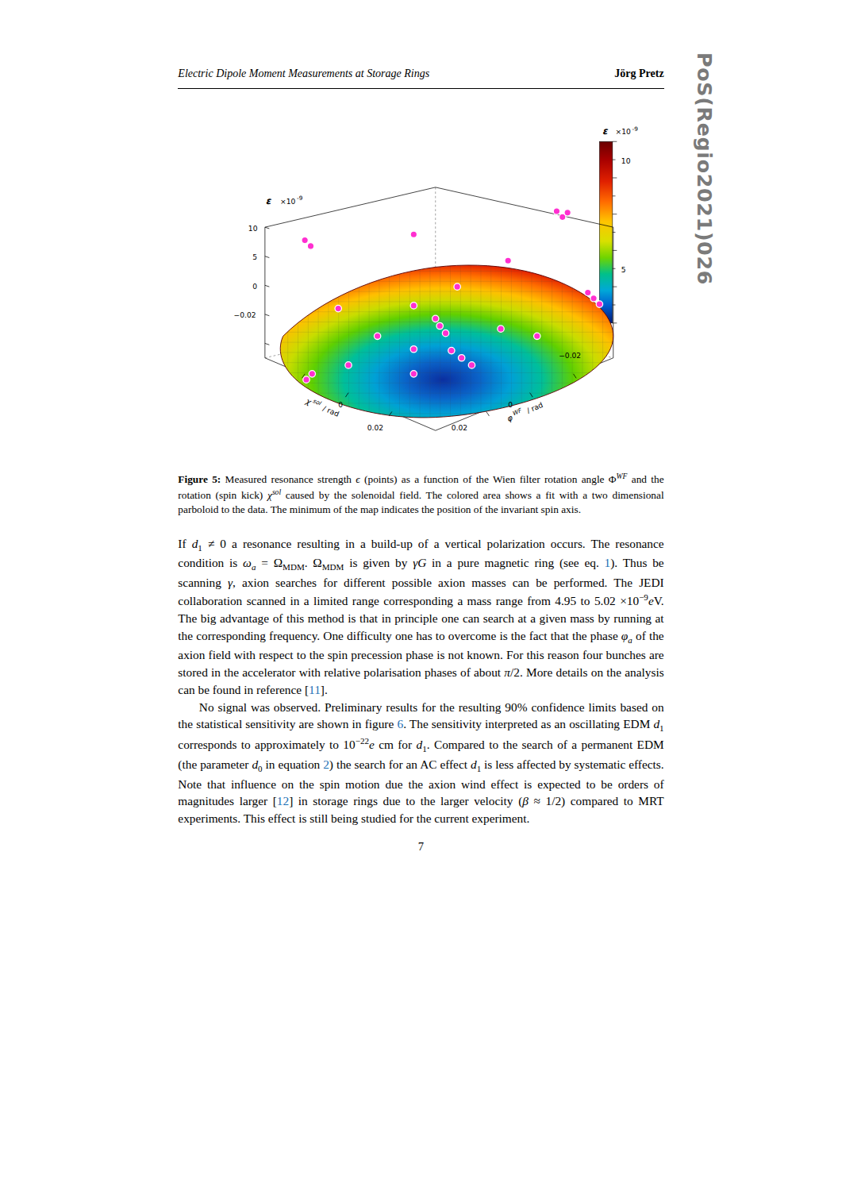Electric Dipole Moment Measurements at Storage Rings
Jörg Pretz
PoS(Regio2021)026
ε ×10 -9 10 5 ε ×10 -9 10 5 0 −0.02 0 0.02 χ sol / rad −0.02 0 0.02 φ WF / rad
Figure 5: Measured resonance strength ϵ (points) as a function of the Wien filter rotation angle ΦWF and the rotation (spin kick) χsol caused by the solenoidal field. The colored area shows a fit with a two dimensional parboloid to the data. The minimum of the map indicates the position of the invariant spin axis.
If d1 ≠ 0 a resonance resulting in a build-up of a vertical polarization occurs. The resonance condition is ωa = ΩMDM. ΩMDM is given by γG in a pure magnetic ring (see eq. 1). Thus be scanning γ, axion searches for different possible axion masses can be performed. The JEDI collaboration scanned in a limited range corresponding a mass range from 4.95 to 5.02 ×10−9e V. The big advantage of this method is that in principle one can search at a given mass by running at the corresponding frequency. One difficulty one has to overcome is the fact that the phase φa of the axion field with respect to the spin precession phase is not known. For this reason four bunches are stored in the accelerator with relative polarisation phases of about π/2. More details on the analysis can be found in reference [11].
No signal was observed. Preliminary results for the resulting 90% confidence limits based on the statistical sensitivity are shown in figure 6. The sensitivity interpreted as an oscillating EDM d1 corresponds to approximately to 10−22e cm for d1. Compared to the search of a permanent EDM (the parameter d0 in equation 2) the search for an AC effect d1 is less affected by systematic effects. Note that influence on the spin motion due the axion wind effect is expected to be orders of magnitudes larger [12] in storage rings due to the larger velocity (β ≈ 1/2) compared to MRT experiments. This effect is still being studied for the current experiment.
7